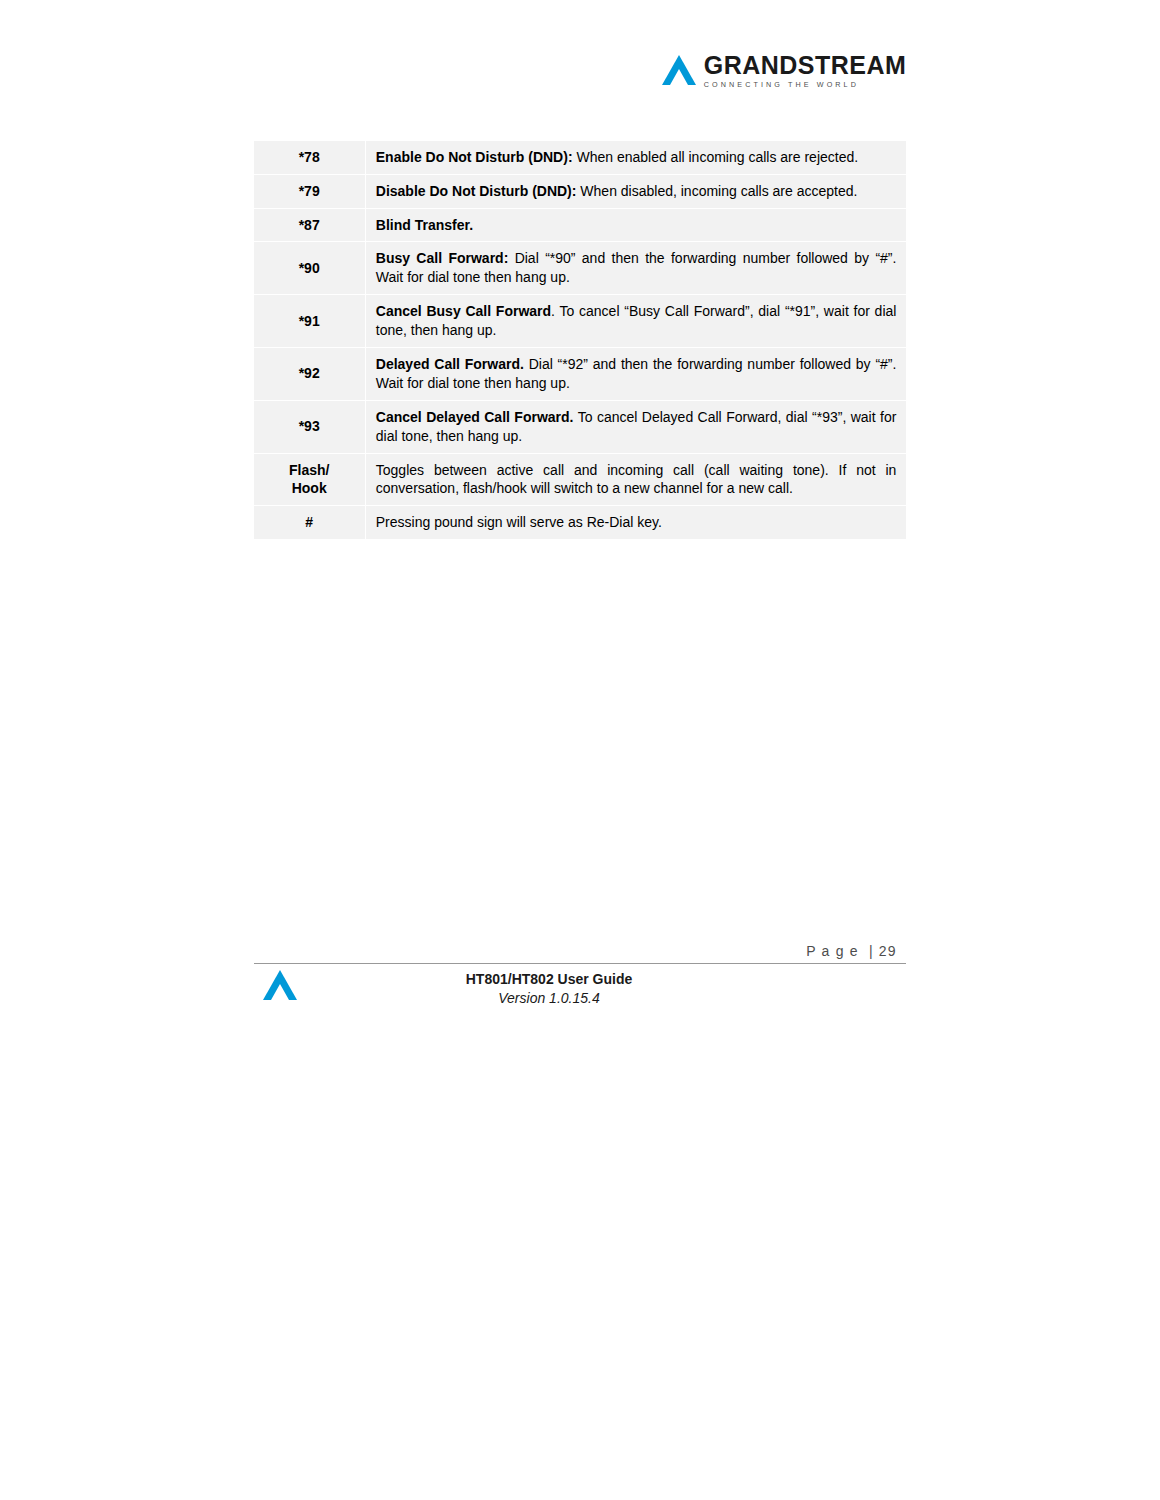GRANDSTREAM
CONNECTING THE WORLD
| *78 | Enable Do Not Disturb (DND): When enabled all incoming calls are rejected. |
| *79 | Disable Do Not Disturb (DND): When disabled, incoming calls are accepted. |
| *87 | Blind Transfer. |
| *90 | Busy Call Forward: Dial “*90” and then the forwarding number followed by “#”. Wait for dial tone then hang up. |
| *91 | Cancel Busy Call Forward . To cancel “Busy Call Forward”, dial “*91”, wait for dial tone, then hang up. |
| *92 | Delayed Call Forward. Dial “*92” and then the forwarding number followed by “#”. Wait for dial tone then hang up. |
| *93 | Cancel Delayed Call Forward. To cancel Delayed Call Forward, dial “*93”, wait for dial tone, then hang up. |
| Flash/ Hook | Toggles between active call and incoming call (call waiting tone). If not in conversation, flash/hook will switch to a new channel for a new call. |
| # | Pressing pound sign will serve as Re-Dial key. |
P a g e | 29
HT801/HT802 User Guide
Version 1.0.15.4